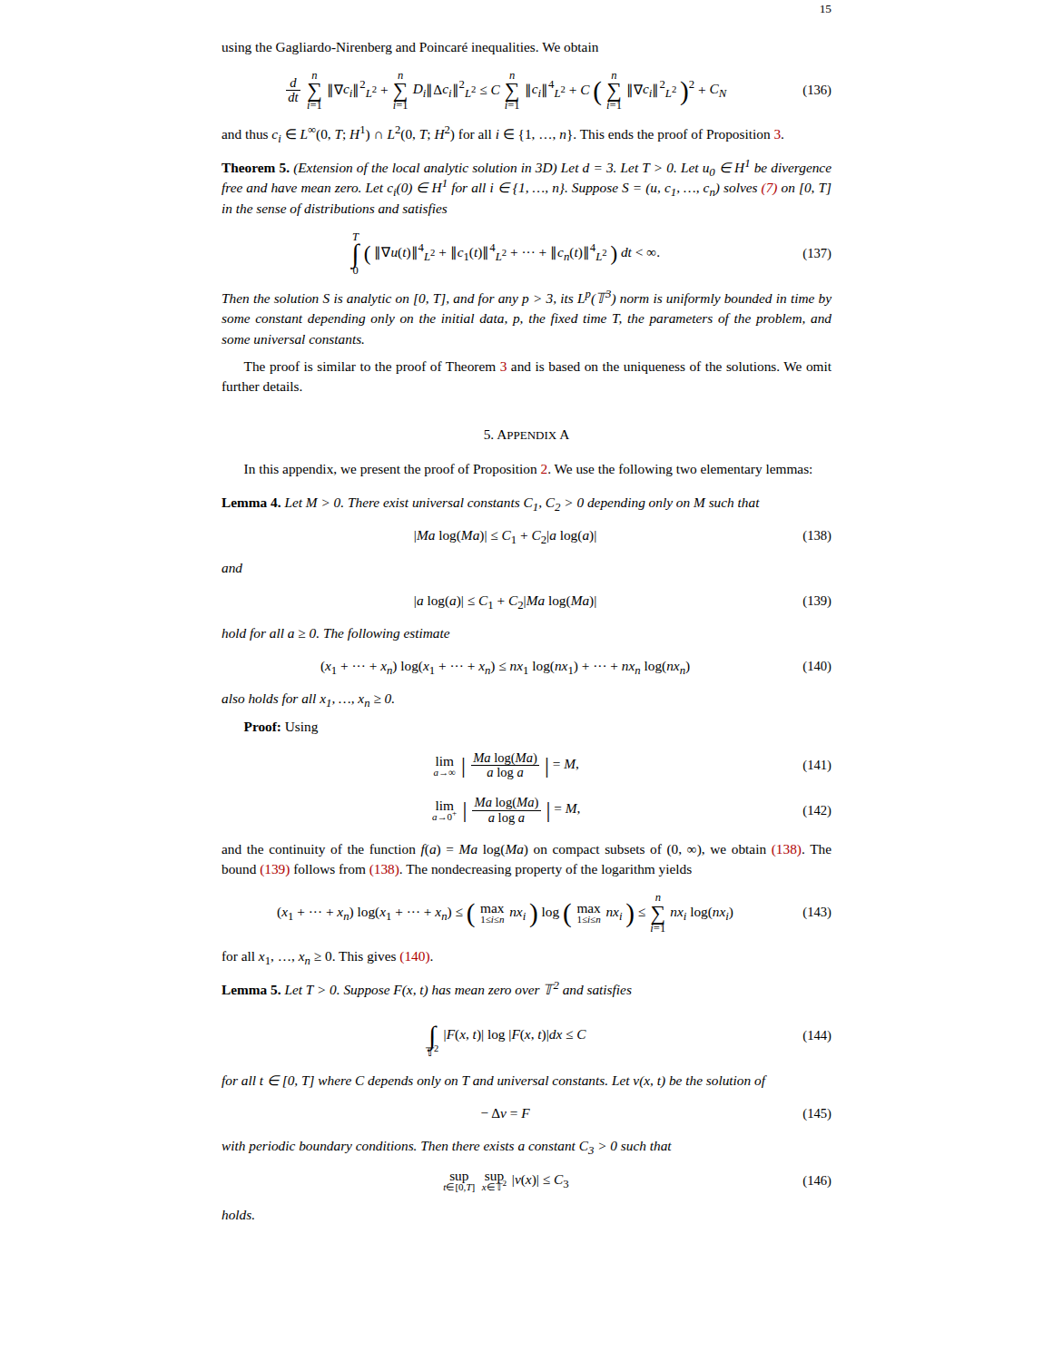15
using the Gagliardo-Nirenberg and Poincaré inequalities. We obtain
ddt n∑i=1 ∥∇ci∥2L2 + n∑i=1 Di∥Δci∥2L2 ≤ C n∑i=1 ∥ci∥4L2 + C ( n∑i=1 ∥∇ci∥2L2 )2 + CN
(136)
and thus ci ∈ L∞(0, T; H1) ∩ L2(0, T; H2) for all i ∈ {1, …, n}. This ends the proof of Proposition 3.
Theorem 5. (Extension of the local analytic solution in 3D) Let d = 3. Let T > 0. Let u0 ∈ H1 be divergence free and have mean zero. Let ci(0) ∈ H1 for all i ∈ {1, …, n}. Suppose S = (u, c1, …, cn) solves (7) on [0, T] in the sense of distributions and satisfies
T∫0 ( ∥∇u(t)∥4L2 + ∥c1(t)∥4L2 + ··· + ∥cn(t)∥4L2 ) dt < ∞.
(137)
Then the solution S is analytic on [0, T], and for any p > 3, its Lp(𝕋3) norm is uniformly bounded in time by some constant depending only on the initial data, p, the fixed time T, the parameters of the problem, and some universal constants.
The proof is similar to the proof of Theorem 3 and is based on the uniqueness of the solutions. We omit further details.
5. APPENDIX A
In this appendix, we present the proof of Proposition 2. We use the following two elementary lemmas:
Lemma 4. Let M > 0. There exist universal constants C1, C2 > 0 depending only on M such that
|Ma log(Ma)| ≤ C1 + C2|a log(a)|
(138)
and
|a log(a)| ≤ C1 + C2|Ma log(Ma)|
(139)
hold for all a ≥ 0. The following estimate
(x1 + ··· + xn) log(x1 + ··· + xn) ≤ nx1 log(nx1) + ··· + nxn log(nxn)
(140)
also holds for all x1, …, xn ≥ 0.
Proof: Using
lim a→∞ | Ma log(Ma) a log a | = M,
(141)
lim a→0+ | Ma log(Ma) a log a | = M,
(142)
and the continuity of the function f(a) = Ma log(Ma) on compact subsets of (0, ∞), we obtain (138). The bound (139) follows from (138). The nondecreasing property of the logarithm yields
(x1 + ··· + xn) log(x1 + ··· + xn) ≤ ( max 1≤i≤n nxi ) log ( max 1≤i≤n nxi ) ≤ n∑i=1 nxi log(nxi)
(143)
for all x1, …, xn ≥ 0. This gives (140).
Lemma 5. Let T > 0. Suppose F(x, t) has mean zero over 𝕋2 and satisfies
∫𝕋2 |F(x, t)| log |F(x, t)|dx ≤ C
(144)
for all t ∈ [0, T] where C depends only on T and universal constants. Let v(x, t) be the solution of
− Δv = F
(145)
with periodic boundary conditions. Then there exists a constant C3 > 0 such that
sup t∈[0,T] sup x∈𝕋2 |v(x)| ≤ C3
(146)
holds.